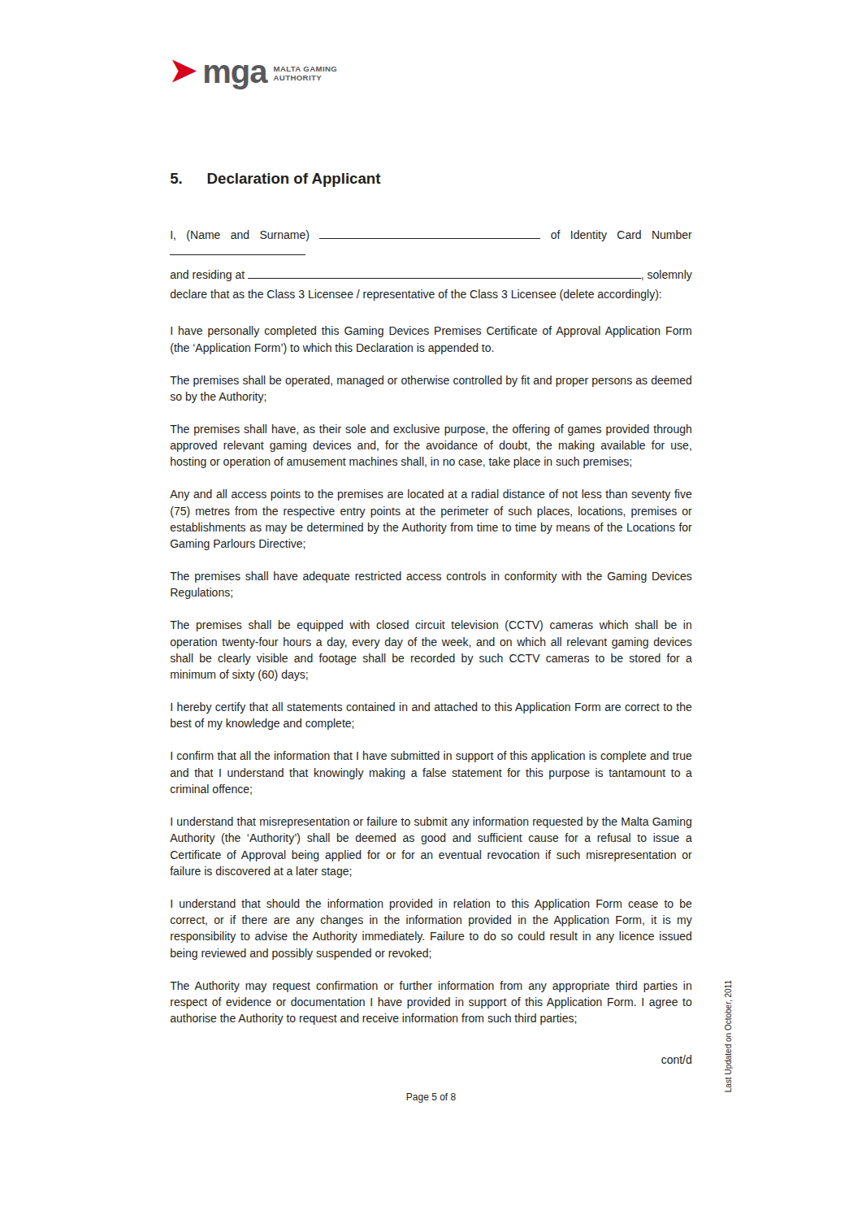➤mga MALTA GAMING
AUTHORITY
5. Declaration of Applicant
I, (Name and Surname) of Identity Card Number
and residing at , solemnly
declare that as the Class 3 Licensee / representative of the Class 3 Licensee (delete accordingly):
I have personally completed this Gaming Devices Premises Certificate of Approval Application Form (the ‘Application Form’) to which this Declaration is appended to.
The premises shall be operated, managed or otherwise controlled by fit and proper persons as deemed so by the Authority;
The premises shall have, as their sole and exclusive purpose, the offering of games provided through approved relevant gaming devices and, for the avoidance of doubt, the making available for use, hosting or operation of amusement machines shall, in no case, take place in such premises;
Any and all access points to the premises are located at a radial distance of not less than seventy five (75) metres from the respective entry points at the perimeter of such places, locations, premises or establishments as may be determined by the Authority from time to time by means of the Locations for Gaming Parlours Directive;
The premises shall have adequate restricted access controls in conformity with the Gaming Devices Regulations;
The premises shall be equipped with closed circuit television (CCTV) cameras which shall be in operation twenty-four hours a day, every day of the week, and on which all relevant gaming devices shall be clearly visible and footage shall be recorded by such CCTV cameras to be stored for a minimum of sixty (60) days;
I hereby certify that all statements contained in and attached to this Application Form are correct to the best of my knowledge and complete;
I confirm that all the information that I have submitted in support of this application is complete and true and that I understand that knowingly making a false statement for this purpose is tantamount to a criminal offence;
I understand that misrepresentation or failure to submit any information requested by the Malta Gaming Authority (the ‘Authority’) shall be deemed as good and sufficient cause for a refusal to issue a Certificate of Approval being applied for or for an eventual revocation if such misrepresentation or failure is discovered at a later stage;
I understand that should the information provided in relation to this Application Form cease to be correct, or if there are any changes in the information provided in the Application Form, it is my responsibility to advise the Authority immediately. Failure to do so could result in any licence issued being reviewed and possibly suspended or revoked;
The Authority may request confirmation or further information from any appropriate third parties in respect of evidence or documentation I have provided in support of this Application Form. I agree to authorise the Authority to request and receive information from such third parties;
cont/d
Page 5 of 8
Last Updated on October, 2011